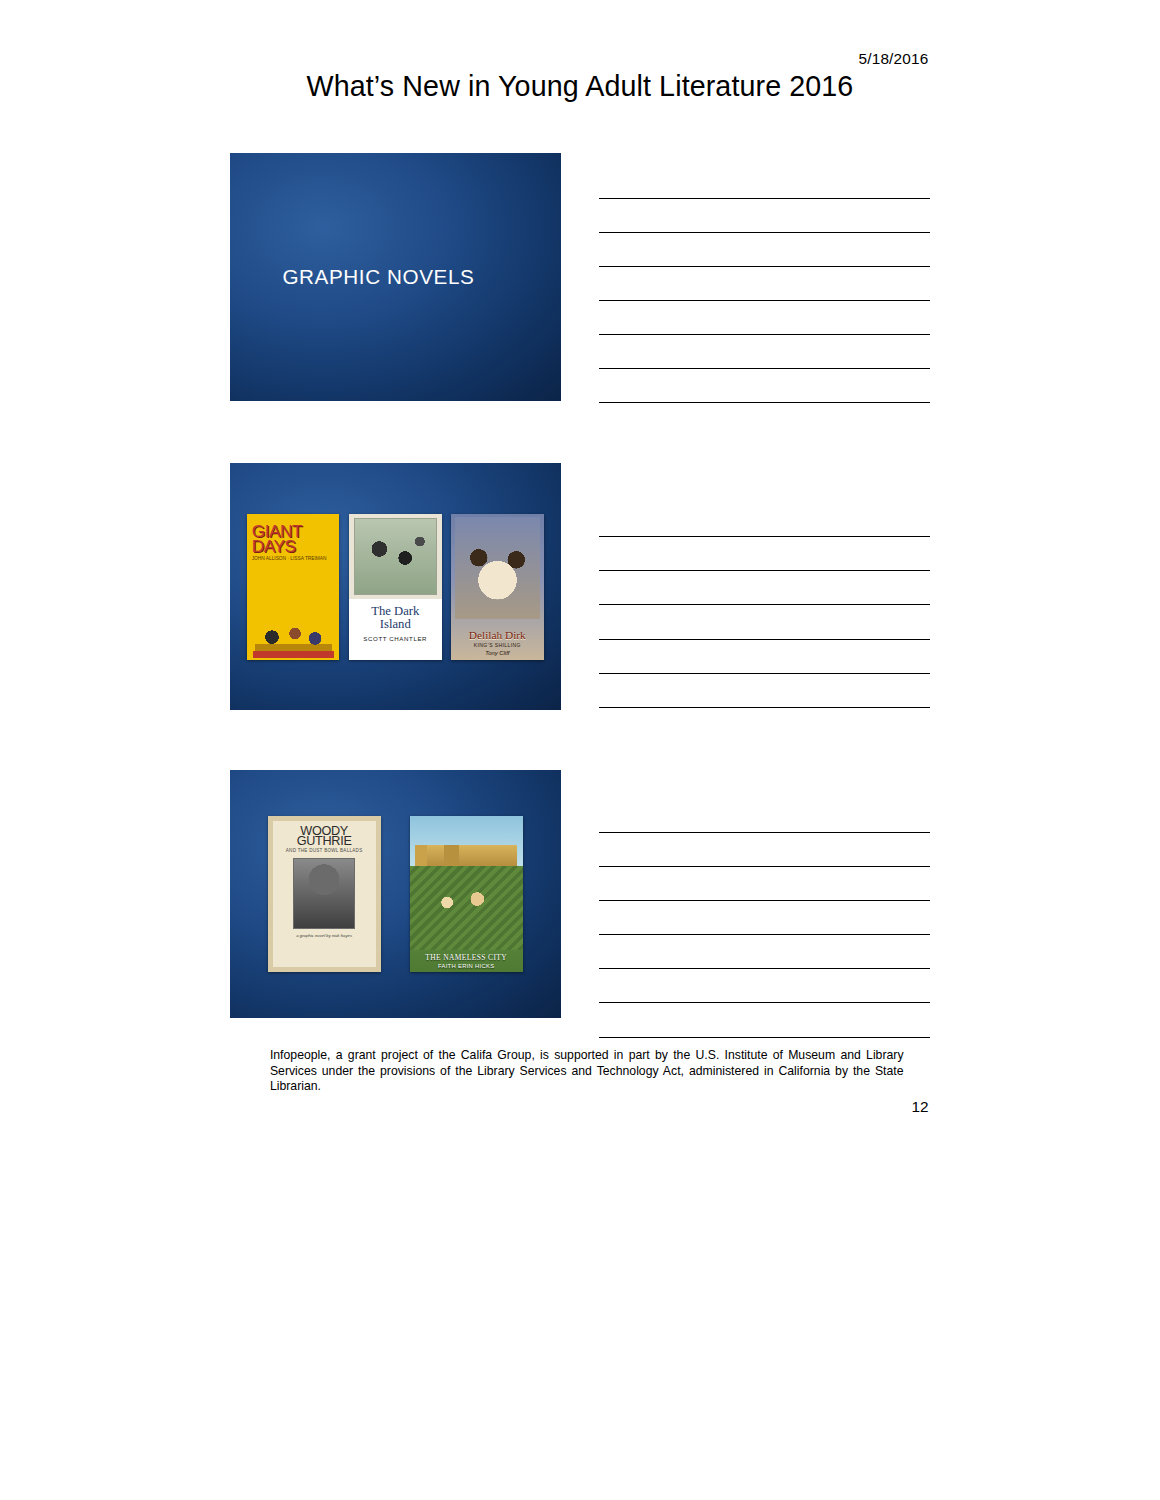5/18/2016
What’s New in Young Adult Literature 2016
GRAPHIC NOVELS
GIANT
DAYS
JOHN ALLISON · LISSA TREIMAN
The Dark
Island
SCOTT CHANTLER
Delilah Dirk
KING’S SHILLING
Tony Cliff
WOODY
GUTHRIE
AND THE DUST BOWL BALLADS
a graphic novel by nick hayes
The Nameless City
Faith Erin Hicks
Infopeople, a grant project of the Califa Group, is supported in part by the U.S. Institute of Museum and Library Services under the provisions of the Library Services and Technology Act, administered in California by the State Librarian.
12